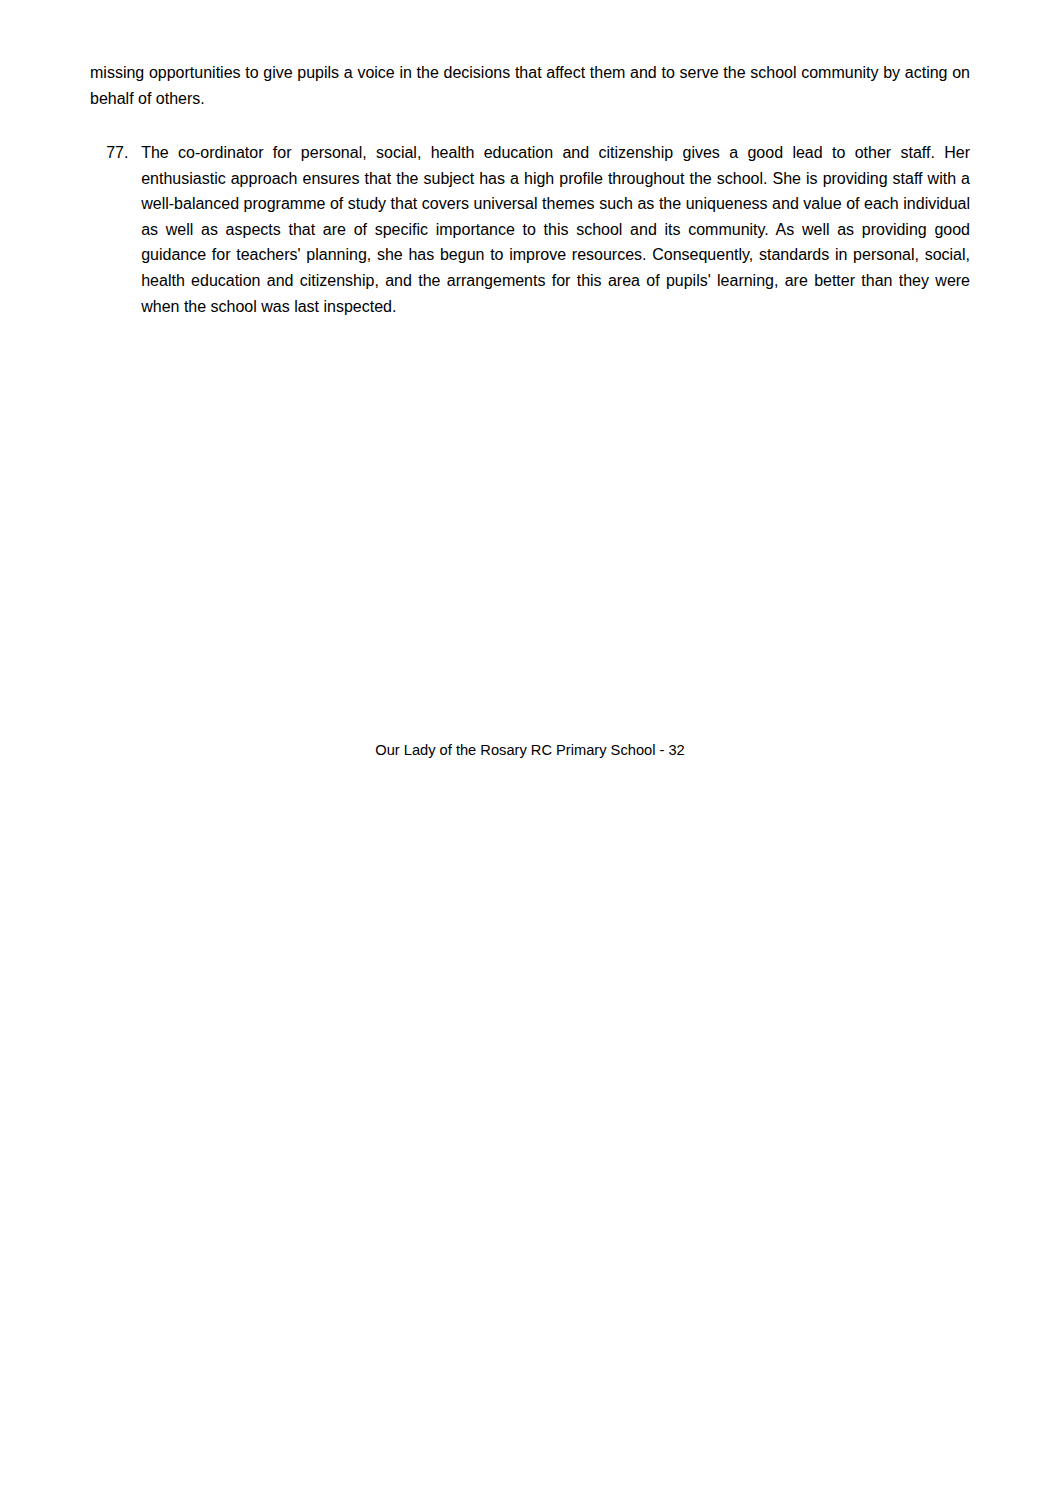missing opportunities to give pupils a voice in the decisions that affect them and to serve the school community by acting on behalf of others.
77. The co-ordinator for personal, social, health education and citizenship gives a good lead to other staff. Her enthusiastic approach ensures that the subject has a high profile throughout the school. She is providing staff with a well-balanced programme of study that covers universal themes such as the uniqueness and value of each individual as well as aspects that are of specific importance to this school and its community. As well as providing good guidance for teachers' planning, she has begun to improve resources. Consequently, standards in personal, social, health education and citizenship, and the arrangements for this area of pupils' learning, are better than they were when the school was last inspected.
Our Lady of the Rosary RC Primary School - 32